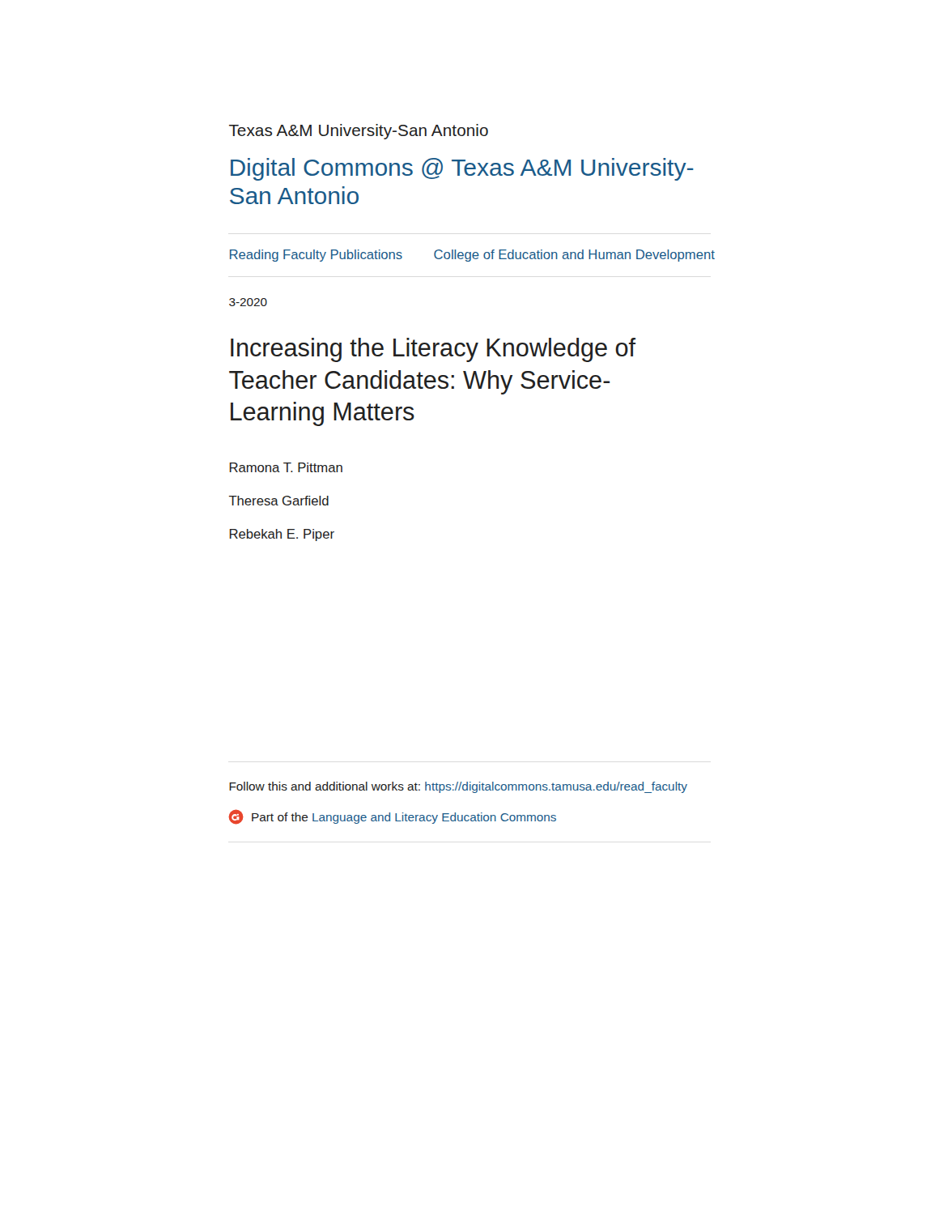Texas A&M University-San Antonio
Digital Commons @ Texas A&M University-San Antonio
Reading Faculty Publications College of Education and Human Development
3-2020
Increasing the Literacy Knowledge of Teacher Candidates: Why Service-Learning Matters
Ramona T. Pittman
Theresa Garfield
Rebekah E. Piper
Follow this and additional works at: https://digitalcommons.tamusa.edu/read_faculty
Part of the Language and Literacy Education Commons